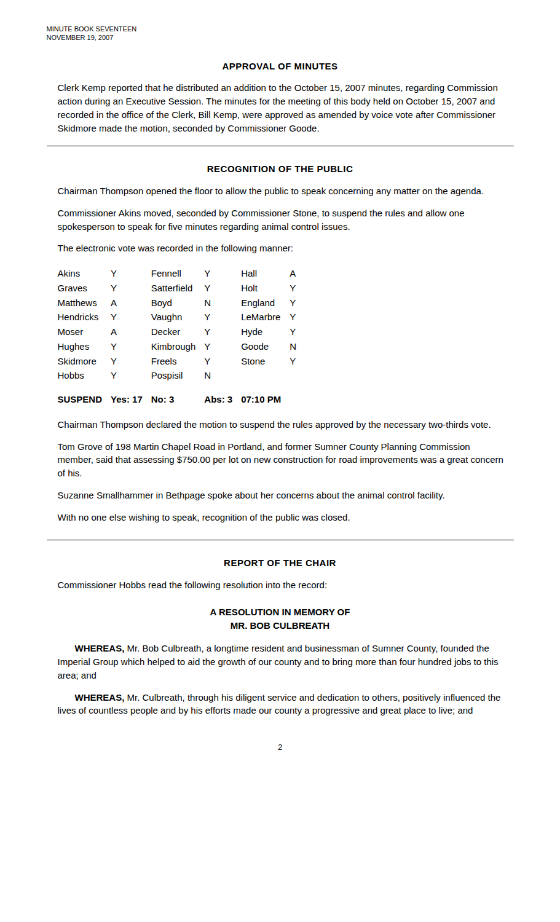MINUTE BOOK SEVENTEEN
NOVEMBER 19, 2007
APPROVAL OF MINUTES
Clerk Kemp reported that he distributed an addition to the October 15, 2007 minutes, regarding Commission action during an Executive Session. The minutes for the meeting of this body held on October 15, 2007 and recorded in the office of the Clerk, Bill Kemp, were approved as amended by voice vote after Commissioner Skidmore made the motion, seconded by Commissioner Goode.
RECOGNITION OF THE PUBLIC
Chairman Thompson opened the floor to allow the public to speak concerning any matter on the agenda.
Commissioner Akins moved, seconded by Commissioner Stone, to suspend the rules and allow one spokesperson to speak for five minutes regarding animal control issues.
The electronic vote was recorded in the following manner:
| Akins | Y | Fennell | Y | Hall | A |
| Graves | Y | Satterfield | Y | Holt | Y |
| Matthews | A | Boyd | N | England | Y |
| Hendricks | Y | Vaughn | Y | LeMarbre | Y |
| Moser | A | Decker | Y | Hyde | Y |
| Hughes | Y | Kimbrough | Y | Goode | N |
| Skidmore | Y | Freels | Y | Stone | Y |
| Hobbs | Y | Pospisil | N | | |
| SUSPEND | Yes: 17 | No: 3 | Abs: 3 | 07:10 PM | |
Chairman Thompson declared the motion to suspend the rules approved by the necessary two-thirds vote.
Tom Grove of 198 Martin Chapel Road in Portland, and former Sumner County Planning Commission member, said that assessing $750.00 per lot on new construction for road improvements was a great concern of his.
Suzanne Smallhammer in Bethpage spoke about her concerns about the animal control facility.
With no one else wishing to speak, recognition of the public was closed.
REPORT OF THE CHAIR
Commissioner Hobbs read the following resolution into the record:
A RESOLUTION IN MEMORY OF
MR. BOB CULBREATH
WHEREAS, Mr. Bob Culbreath, a longtime resident and businessman of Sumner County, founded the Imperial Group which helped to aid the growth of our county and to bring more than four hundred jobs to this area; and
WHEREAS, Mr. Culbreath, through his diligent service and dedication to others, positively influenced the lives of countless people and by his efforts made our county a progressive and great place to live; and
2